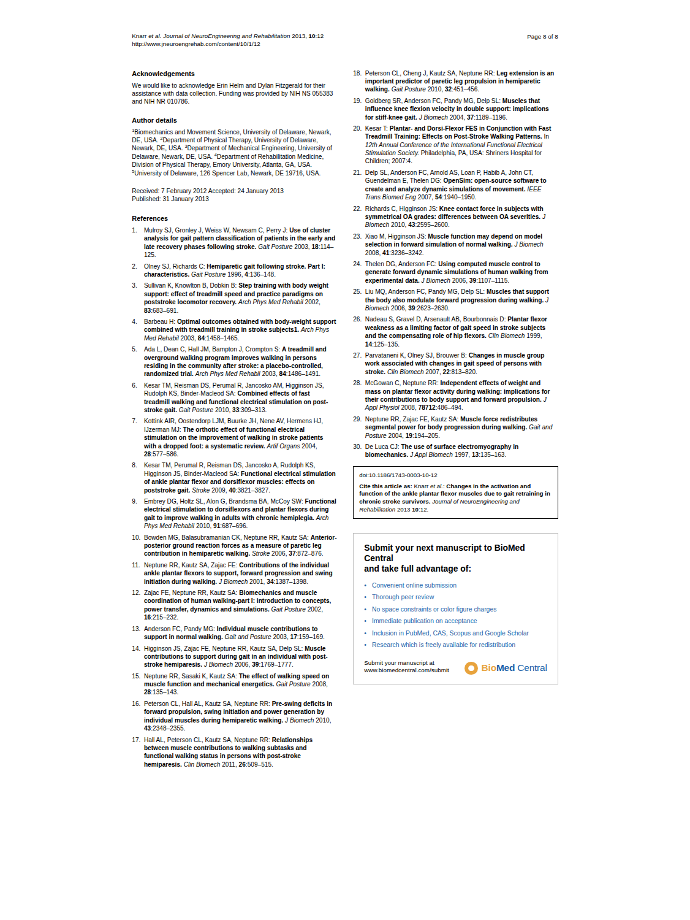Knarr et al. Journal of NeuroEngineering and Rehabilitation 2013, 10:12
http://www.jneuroengrehab.com/content/10/1/12
Page 8 of 8
Acknowledgements
We would like to acknowledge Erin Helm and Dylan Fitzgerald for their assistance with data collection. Funding was provided by NIH NS 055383 and NIH NR 010786.
Author details
1Biomechanics and Movement Science, University of Delaware, Newark, DE, USA. 2Department of Physical Therapy, University of Delaware, Newark, DE, USA. 3Department of Mechanical Engineering, University of Delaware, Newark, DE, USA. 4Department of Rehabilitation Medicine, Division of Physical Therapy, Emory University, Atlanta, GA, USA. 5University of Delaware, 126 Spencer Lab, Newark, DE 19716, USA.
Received: 7 February 2012 Accepted: 24 January 2013
Published: 31 January 2013
References
Mulroy SJ, Gronley J, Weiss W, Newsam C, Perry J: Use of cluster analysis for gait pattern classification of patients in the early and late recovery phases following stroke. Gait Posture 2003, 18:114–125.
Olney SJ, Richards C: Hemiparetic gait following stroke. Part I: characteristics. Gait Posture 1996, 4:136–148.
Sullivan K, Knowlton B, Dobkin B: Step training with body weight support: effect of treadmill speed and practice paradigms on poststroke locomotor recovery. Arch Phys Med Rehabil 2002, 83:683–691.
Barbeau H: Optimal outcomes obtained with body-weight support combined with treadmill training in stroke subjects1. Arch Phys Med Rehabil 2003, 84:1458–1465.
Ada L, Dean C, Hall JM, Bampton J, Crompton S: A treadmill and overground walking program improves walking in persons residing in the community after stroke: a placebo-controlled, randomized trial. Arch Phys Med Rehabil 2003, 84:1486–1491.
Kesar TM, Reisman DS, Perumal R, Jancosko AM, Higginson JS, Rudolph KS, Binder-Macleod SA: Combined effects of fast treadmill walking and functional electrical stimulation on post-stroke gait. Gait Posture 2010, 33:309–313.
Kottink AIR, Oostendorp LJM, Buurke JH, Nene AV, Hermens HJ, IJzerman MJ: The orthotic effect of functional electrical stimulation on the improvement of walking in stroke patients with a dropped foot: a systematic review. Artif Organs 2004, 28:577–586.
Kesar TM, Perumal R, Reisman DS, Jancosko A, Rudolph KS, Higginson JS, Binder-Macleod SA: Functional electrical stimulation of ankle plantar flexor and dorsiflexor muscles: effects on poststroke gait. Stroke 2009, 40:3821–3827.
Embrey DG, Holtz SL, Alon G, Brandsma BA, McCoy SW: Functional electrical stimulation to dorsiflexors and plantar flexors during gait to improve walking in adults with chronic hemiplegia. Arch Phys Med Rehabil 2010, 91:687–696.
Bowden MG, Balasubramanian CK, Neptune RR, Kautz SA: Anterior-posterior ground reaction forces as a measure of paretic leg contribution in hemiparetic walking. Stroke 2006, 37:872–876.
Neptune RR, Kautz SA, Zajac FE: Contributions of the individual ankle plantar flexors to support, forward progression and swing initiation during walking. J Biomech 2001, 34:1387–1398.
Zajac FE, Neptune RR, Kautz SA: Biomechanics and muscle coordination of human walking-part I: introduction to concepts, power transfer, dynamics and simulations. Gait Posture 2002, 16:215–232.
Anderson FC, Pandy MG: Individual muscle contributions to support in normal walking. Gait and Posture 2003, 17:159–169.
Higginson JS, Zajac FE, Neptune RR, Kautz SA, Delp SL: Muscle contributions to support during gait in an individual with post-stroke hemiparesis. J Biomech 2006, 39:1769–1777.
Neptune RR, Sasaki K, Kautz SA: The effect of walking speed on muscle function and mechanical energetics. Gait Posture 2008, 28:135–143.
Peterson CL, Hall AL, Kautz SA, Neptune RR: Pre-swing deficits in forward propulsion, swing initiation and power generation by individual muscles during hemiparetic walking. J Biomech 2010, 43:2348–2355.
Hall AL, Peterson CL, Kautz SA, Neptune RR: Relationships between muscle contributions to walking subtasks and functional walking status in persons with post-stroke hemiparesis. Clin Biomech 2011, 26:509–515.
Peterson CL, Cheng J, Kautz SA, Neptune RR: Leg extension is an important predictor of paretic leg propulsion in hemiparetic walking. Gait Posture 2010, 32:451–456.
Goldberg SR, Anderson FC, Pandy MG, Delp SL: Muscles that influence knee flexion velocity in double support: implications for stiff-knee gait. J Biomech 2004, 37:1189–1196.
Kesar T: Plantar- and Dorsi-Flexor FES in Conjunction with Fast Treadmill Training: Effects on Post-Stroke Walking Patterns. In 12th Annual Conference of the International Functional Electrical Stimulation Society. Philadelphia, PA, USA: Shriners Hospital for Children; 2007:4.
Delp SL, Anderson FC, Arnold AS, Loan P, Habib A, John CT, Guendelman E, Thelen DG: OpenSim: open-source software to create and analyze dynamic simulations of movement. IEEE Trans Biomed Eng 2007, 54:1940–1950.
Richards C, Higginson JS: Knee contact force in subjects with symmetrical OA grades: differences between OA severities. J Biomech 2010, 43:2595–2600.
Xiao M, Higginson JS: Muscle function may depend on model selection in forward simulation of normal walking. J Biomech 2008, 41:3236–3242.
Thelen DG, Anderson FC: Using computed muscle control to generate forward dynamic simulations of human walking from experimental data. J Biomech 2006, 39:1107–1115.
Liu MQ, Anderson FC, Pandy MG, Delp SL: Muscles that support the body also modulate forward progression during walking. J Biomech 2006, 39:2623–2630.
Nadeau S, Gravel D, Arsenault AB, Bourbonnais D: Plantar flexor weakness as a limiting factor of gait speed in stroke subjects and the compensating role of hip flexors. Clin Biomech 1999, 14:125–135.
Parvataneni K, Olney SJ, Brouwer B: Changes in muscle group work associated with changes in gait speed of persons with stroke. Clin Biomech 2007, 22:813–820.
McGowan C, Neptune RR: Independent effects of weight and mass on plantar flexor activity during walking: implications for their contributions to body support and forward propulsion. J Appl Physiol 2008, 78712:486–494.
Neptune RR, Zajac FE, Kautz SA: Muscle force redistributes segmental power for body progression during walking. Gait and Posture 2004, 19:194–205.
De Luca CJ: The use of surface electromyography in biomechanics. J Appl Biomech 1997, 13:135–163.
doi:10.1186/1743-0003-10-12
Cite this article as: Knarr et al.: Changes in the activation and function of the ankle plantar flexor muscles due to gait retraining in chronic stroke survivors. Journal of NeuroEngineering and Rehabilitation 2013 10:12.
Submit your next manuscript to BioMed Central
and take full advantage of:
Convenient online submission
Thorough peer review
No space constraints or color figure charges
Immediate publication on acceptance
Inclusion in PubMed, CAS, Scopus and Google Scholar
Research which is freely available for redistribution
Submit your manuscript at
www.biomedcentral.com/submit
Bio Med Central